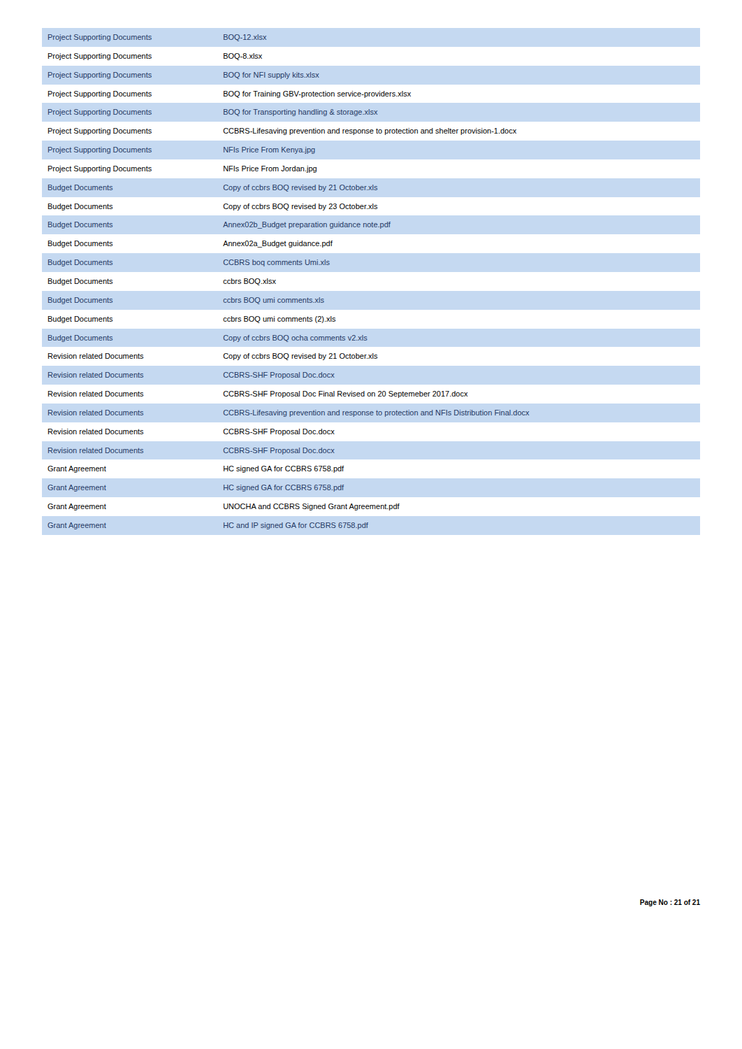| Project Supporting Documents | BOQ-12.xlsx |
| Project Supporting Documents | BOQ-8.xlsx |
| Project Supporting Documents | BOQ for NFI supply kits.xlsx |
| Project Supporting Documents | BOQ for Training GBV-protection service-providers.xlsx |
| Project Supporting Documents | BOQ for Transporting handling & storage.xlsx |
| Project Supporting Documents | CCBRS-Lifesaving prevention and response to protection and shelter provision-1.docx |
| Project Supporting Documents | NFIs Price From Kenya.jpg |
| Project Supporting Documents | NFIs Price From Jordan.jpg |
| Budget Documents | Copy of ccbrs BOQ revised by 21 October.xls |
| Budget Documents | Copy of ccbrs BOQ revised by 23 October.xls |
| Budget Documents | Annex02b_Budget preparation guidance note.pdf |
| Budget Documents | Annex02a_Budget guidance.pdf |
| Budget Documents | CCBRS boq comments Umi.xls |
| Budget Documents | ccbrs BOQ.xlsx |
| Budget Documents | ccbrs BOQ umi comments.xls |
| Budget Documents | ccbrs BOQ umi comments (2).xls |
| Budget Documents | Copy of ccbrs BOQ ocha comments v2.xls |
| Revision related Documents | Copy of ccbrs BOQ revised by 21 October.xls |
| Revision related Documents | CCBRS-SHF Proposal Doc.docx |
| Revision related Documents | CCBRS-SHF Proposal Doc Final Revised on 20 Septemeber 2017.docx |
| Revision related Documents | CCBRS-Lifesaving prevention and response to protection and NFIs Distribution Final.docx |
| Revision related Documents | CCBRS-SHF Proposal Doc.docx |
| Revision related Documents | CCBRS-SHF Proposal Doc.docx |
| Grant Agreement | HC signed GA for CCBRS 6758.pdf |
| Grant Agreement | HC signed GA for CCBRS 6758.pdf |
| Grant Agreement | UNOCHA and CCBRS Signed Grant Agreement.pdf |
| Grant Agreement | HC and IP signed GA for CCBRS 6758.pdf |
Page No : 21 of 21